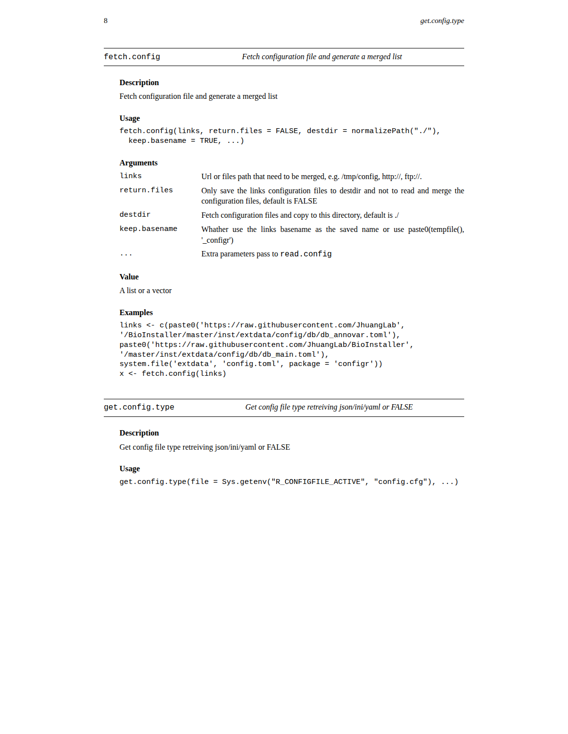8 get.config.type
fetch.config Fetch configuration file and generate a merged list
Description
Fetch configuration file and generate a merged list
Usage
fetch.config(links, return.files = FALSE, destdir = normalizePath("./"),
  keep.basename = TRUE, ...)
Arguments
links
Url or files path that need to be merged, e.g. /tmp/config, http://, ftp://.
return.files
Only save the links configuration files to destdir and not to read and merge the configuration files, default is FALSE
destdir
Fetch configuration files and copy to this directory, default is ./
keep.basename
Whather use the links basename as the saved name or use paste0(tempfile(), '_configr')
...
Extra parameters pass to read.config
Value
A list or a vector
Examples
links <- c(paste0('https://raw.githubusercontent.com/JhuangLab',
'/BioInstaller/master/inst/extdata/config/db/db_annovar.toml'),
paste0('https://raw.githubusercontent.com/JhuangLab/BioInstaller',
'/master/inst/extdata/config/db/db_main.toml'),
system.file('extdata', 'config.toml', package = 'configr'))
x <- fetch.config(links)
get.config.type Get config file type retreiving json/ini/yaml or FALSE
Description
Get config file type retreiving json/ini/yaml or FALSE
Usage
get.config.type(file = Sys.getenv("R_CONFIGFILE_ACTIVE", "config.cfg"), ...)